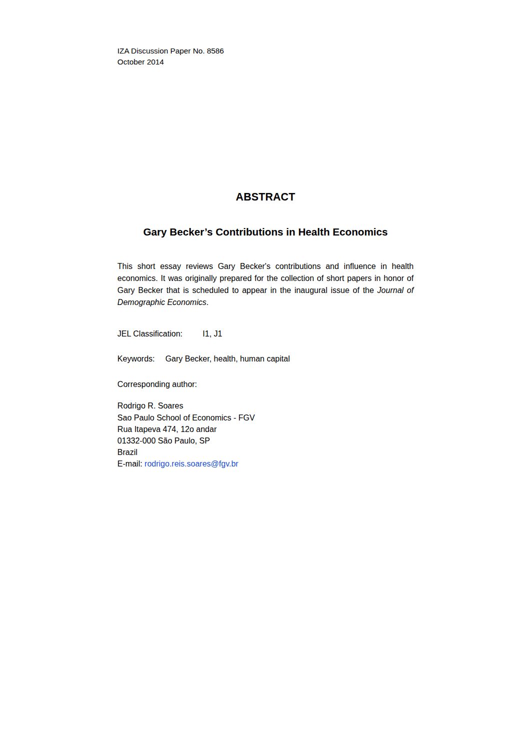IZA Discussion Paper No. 8586
October 2014
ABSTRACT
Gary Becker’s Contributions in Health Economics
This short essay reviews Gary Becker's contributions and influence in health economics. It was originally prepared for the collection of short papers in honor of Gary Becker that is scheduled to appear in the inaugural issue of the Journal of Demographic Economics.
JEL Classification: I1, J1
Keywords: Gary Becker, health, human capital
Corresponding author:
Rodrigo R. Soares
Sao Paulo School of Economics - FGV
Rua Itapeva 474, 12o andar
01332-000 São Paulo, SP
Brazil
E-mail: rodrigo.reis.soares@fgv.br